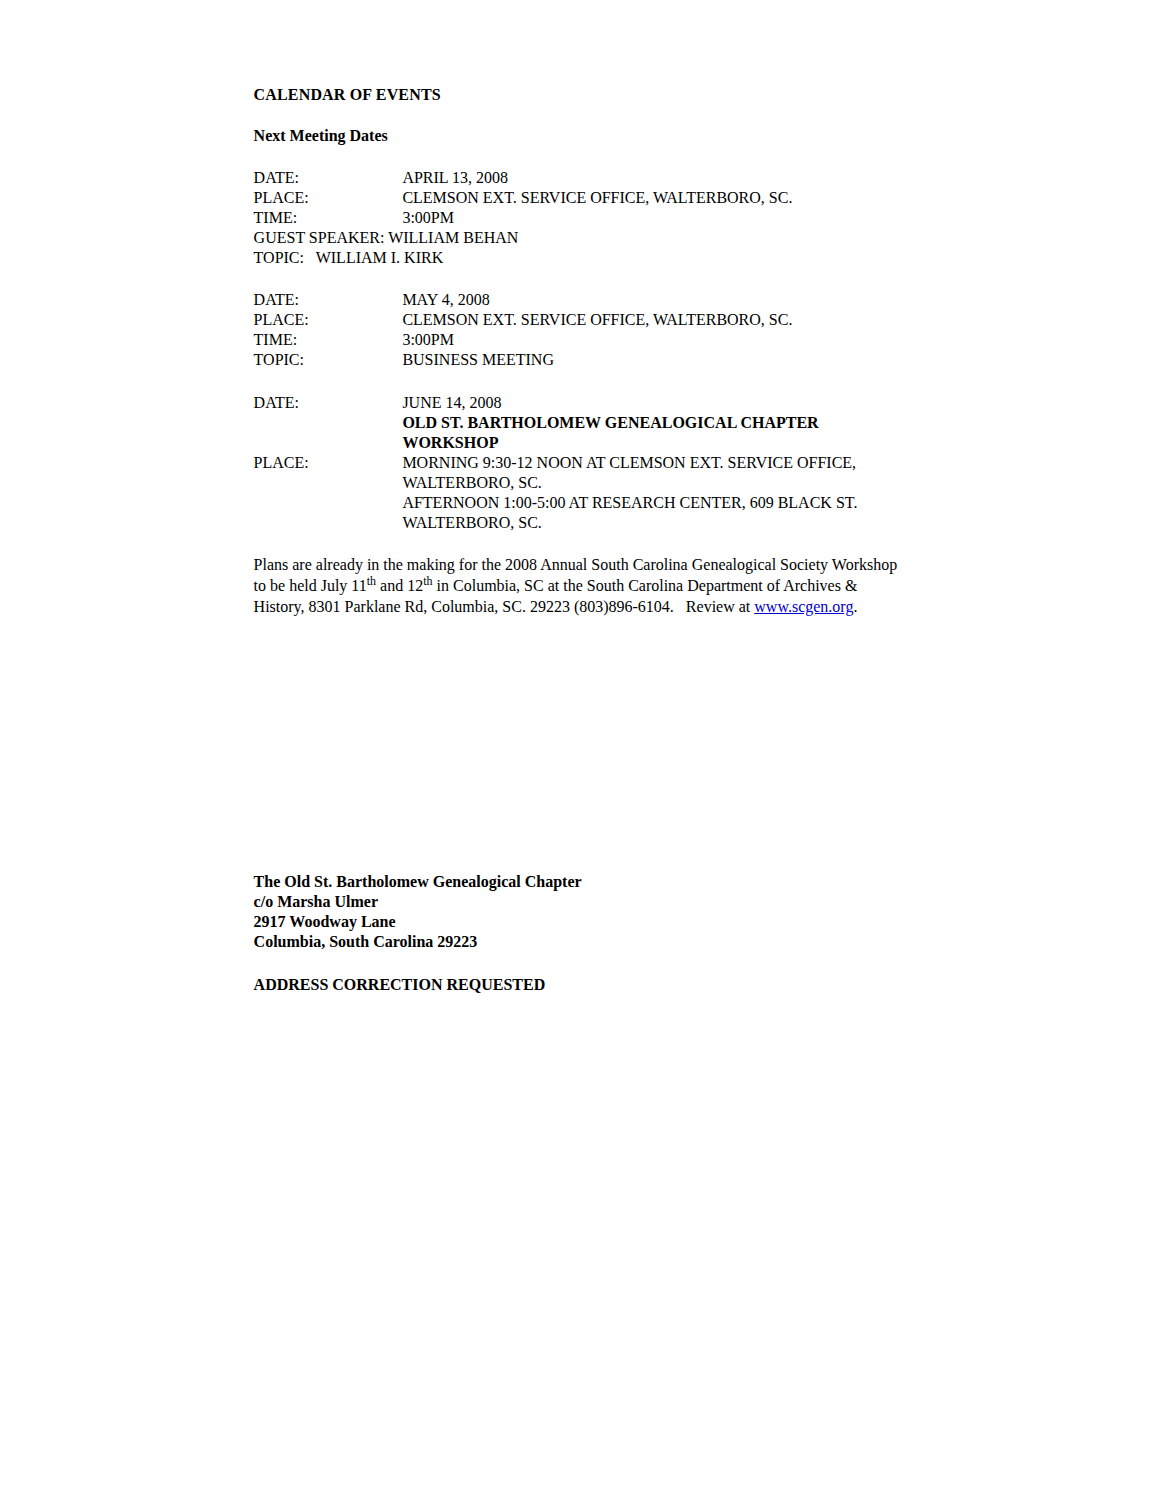CALENDAR OF EVENTS
Next Meeting Dates
| DATE: | APRIL 13, 2008 |
| PLACE: | CLEMSON EXT. SERVICE OFFICE, WALTERBORO, SC. |
| TIME: | 3:00PM |
| GUEST SPEAKER: WILLIAM BEHAN |
| TOPIC: WILLIAM I. KIRK |
| DATE: | MAY 4, 2008 |
| PLACE: | CLEMSON EXT. SERVICE OFFICE, WALTERBORO, SC. |
| TIME: | 3:00PM |
| TOPIC: | BUSINESS MEETING |
| DATE: | JUNE 14, 2008 |
| | OLD ST. BARTHOLOMEW GENEALOGICAL CHAPTER WORKSHOP |
| PLACE: | MORNING 9:30-12 NOON AT CLEMSON EXT. SERVICE OFFICE, WALTERBORO, SC. |
| | AFTERNOON 1:00-5:00 AT RESEARCH CENTER, 609 BLACK ST. WALTERBORO, SC. |
Plans are already in the making for the 2008 Annual South Carolina Genealogical Society Workshop to be held July 11th and 12th in Columbia, SC at the South Carolina Department of Archives & History, 8301 Parklane Rd, Columbia, SC. 29223 (803)896-6104. Review at www.scgen.org.
The Old St. Bartholomew Genealogical Chapter
c/o Marsha Ulmer
2917 Woodway Lane
Columbia, South Carolina 29223
ADDRESS CORRECTION REQUESTED